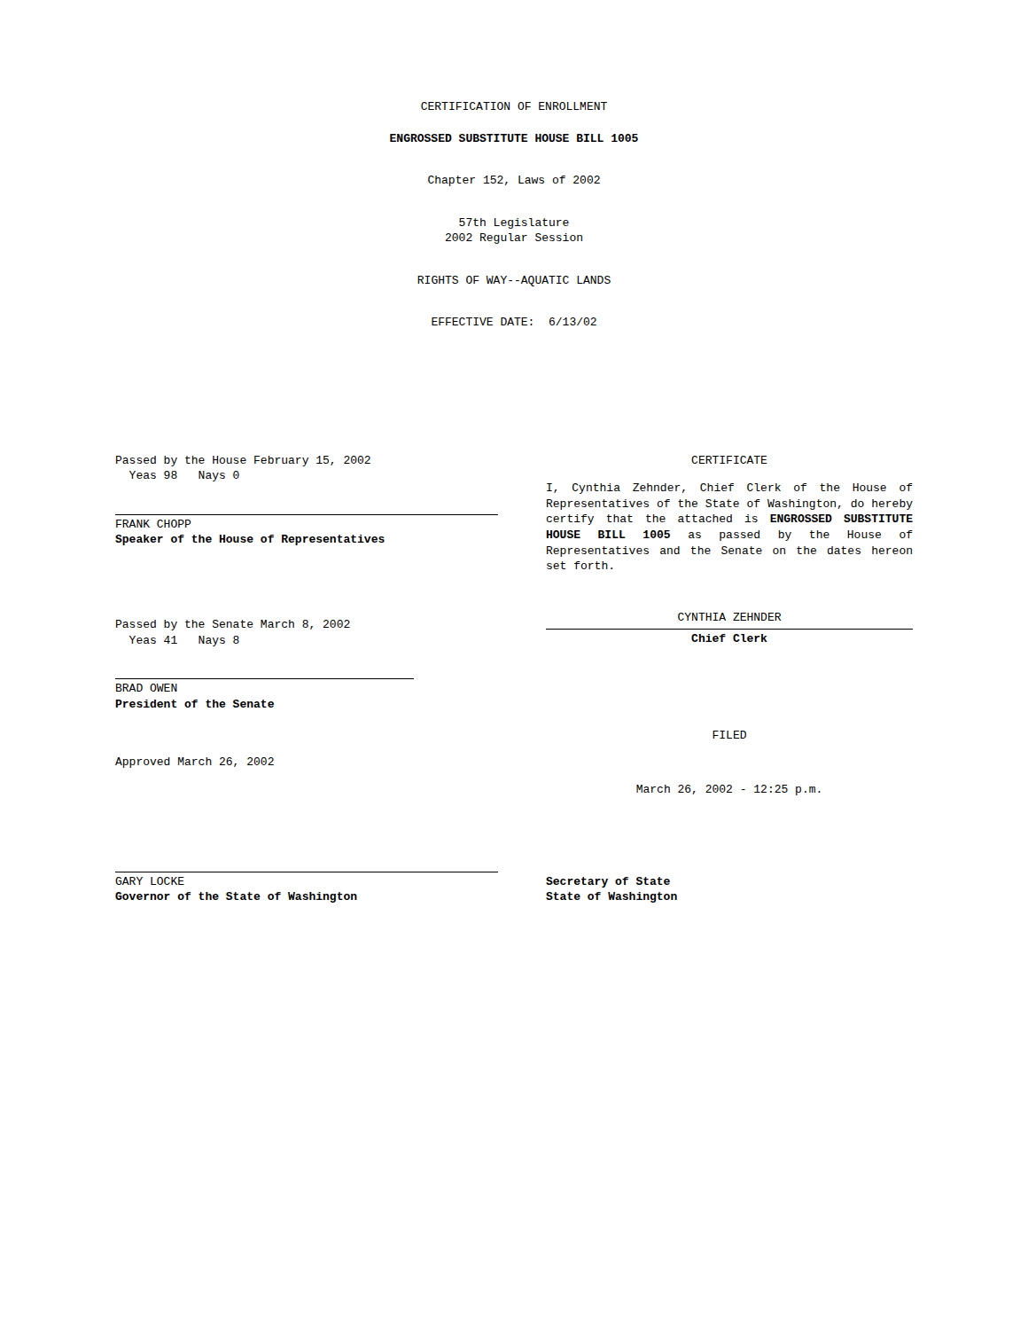CERTIFICATION OF ENROLLMENT
ENGROSSED SUBSTITUTE HOUSE BILL 1005
Chapter 152, Laws of 2002
57th Legislature
2002 Regular Session
RIGHTS OF WAY--AQUATIC LANDS
EFFECTIVE DATE: 6/13/02
Passed by the House February 15, 2002
Yeas 98 Nays 0
FRANK CHOPP
Speaker of the House of Representatives
Passed by the Senate March 8, 2002
Yeas 41 Nays 8
BRAD OWEN
President of the Senate
Approved March 26, 2002
CERTIFICATE
I, Cynthia Zehnder, Chief Clerk of the House of Representatives of the State of Washington, do hereby certify that the attached is ENGROSSED SUBSTITUTE HOUSE BILL 1005 as passed by the House of Representatives and the Senate on the dates hereon set forth.
CYNTHIA ZEHNDER
Chief Clerk
FILED
March 26, 2002 - 12:25 p.m.
GARY LOCKE
Governor of the State of Washington
Secretary of State
State of Washington